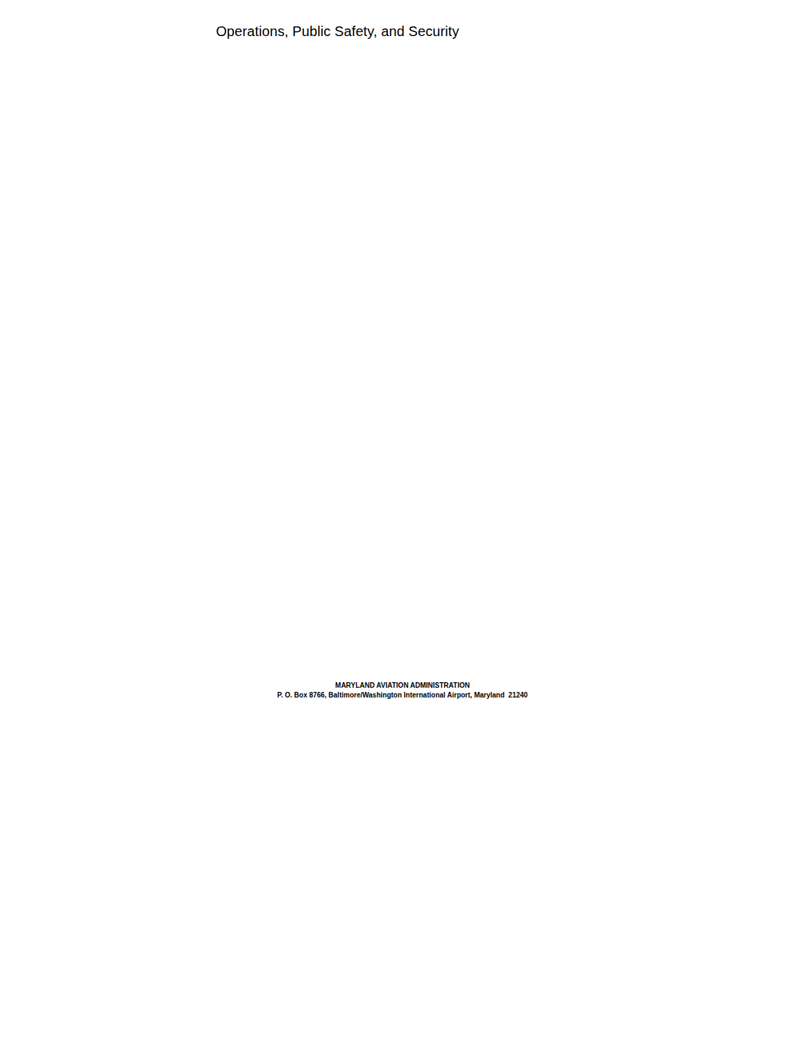Operations, Public Safety, and Security
MARYLAND AVIATION ADMINISTRATION
P. O. Box 8766, Baltimore/Washington International Airport, Maryland 21240